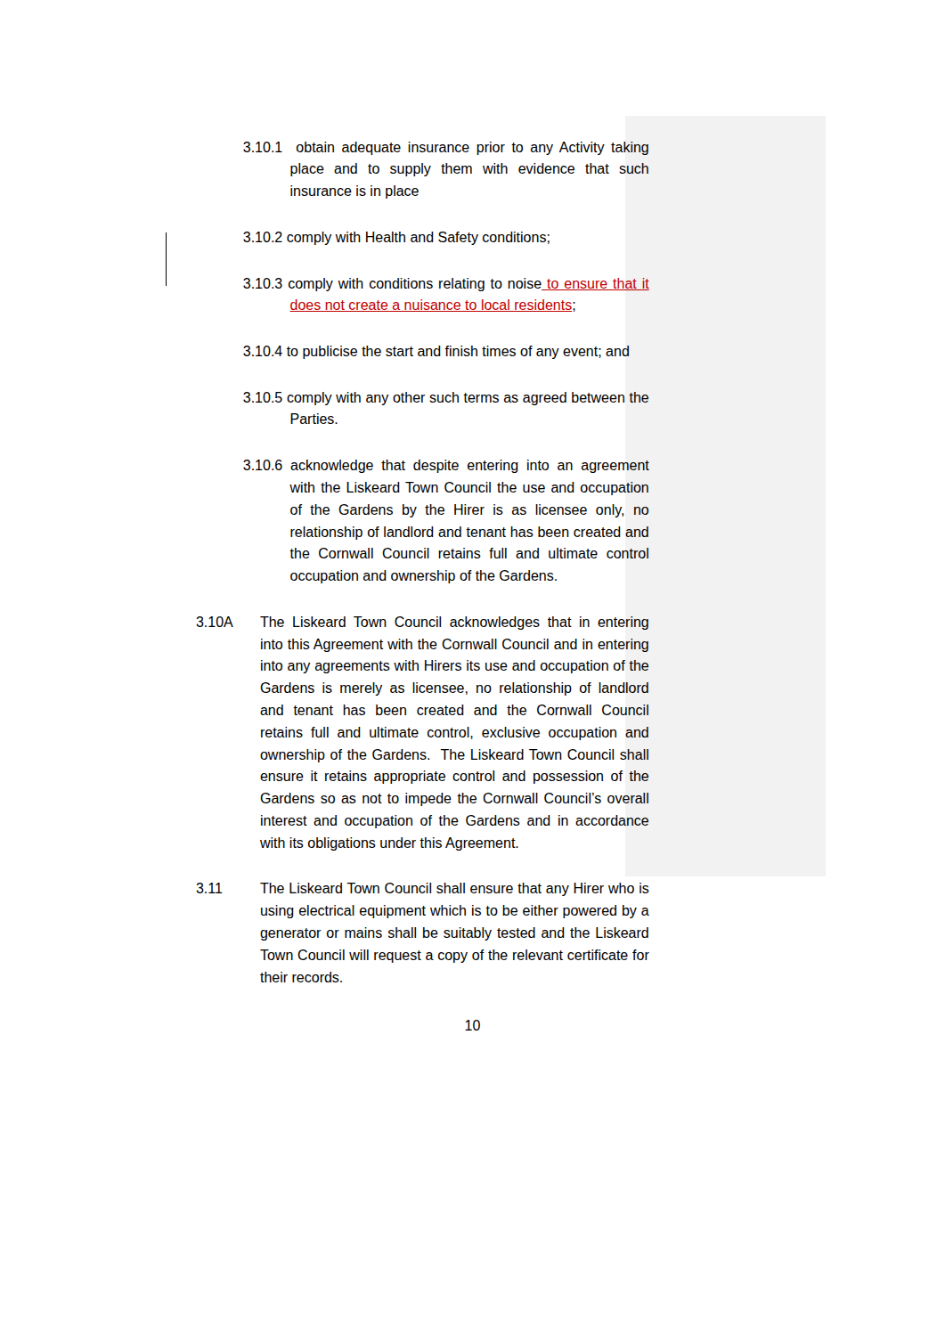3.10.1 obtain adequate insurance prior to any Activity taking place and to supply them with evidence that such insurance is in place
3.10.2 comply with Health and Safety conditions;
3.10.3 comply with conditions relating to noise to ensure that it does not create a nuisance to local residents;
3.10.4 to publicise the start and finish times of any event; and
3.10.5 comply with any other such terms as agreed between the Parties.
3.10.6 acknowledge that despite entering into an agreement with the Liskeard Town Council the use and occupation of the Gardens by the Hirer is as licensee only, no relationship of landlord and tenant has been created and the Cornwall Council retains full and ultimate control occupation and ownership of the Gardens.
3.10AThe Liskeard Town Council acknowledges that in entering into this Agreement with the Cornwall Council and in entering into any agreements with Hirers its use and occupation of the Gardens is merely as licensee, no relationship of landlord and tenant has been created and the Cornwall Council retains full and ultimate control, exclusive occupation and ownership of the Gardens. The Liskeard Town Council shall ensure it retains appropriate control and possession of the Gardens so as not to impede the Cornwall Council’s overall interest and occupation of the Gardens and in accordance with its obligations under this Agreement.
3.11 The Liskeard Town Council shall ensure that any Hirer who is using electrical equipment which is to be either powered by a generator or mains shall be suitably tested and the Liskeard Town Council will request a copy of the relevant certificate for their records.
10